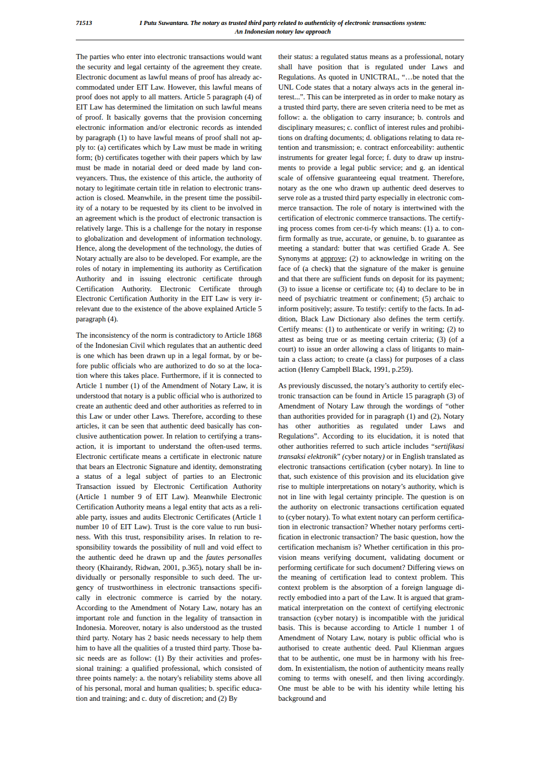71513
I Putu Suwantara. The notary as trusted third party related to authenticity of electronic transactions system:
An Indonesian notary law approach
The parties who enter into electronic transactions would want the security and legal certainty of the agreement they create. Electronic document as lawful means of proof has already accommodated under EIT Law. However, this lawful means of proof does not apply to all matters. Article 5 paragraph (4) of EIT Law has determined the limitation on such lawful means of proof. It basically governs that the provision concerning electronic information and/or electronic records as intended by paragraph (1) to have lawful means of proof shall not apply to: (a) certificates which by Law must be made in writing form; (b) certificates together with their papers which by law must be made in notarial deed or deed made by land conveyancers. Thus, the existence of this article, the authority of notary to legitimate certain title in relation to electronic transaction is closed. Meanwhile, in the present time the possibility of a notary to be requested by its client to be involved in an agreement which is the product of electronic transaction is relatively large. This is a challenge for the notary in response to globalization and development of information technology. Hence, along the development of the technology, the duties of Notary actually are also to be developed. For example, are the roles of notary in implementing its authority as Certification Authority and in issuing electronic certificate through Certification Authority. Electronic Certificate through Electronic Certification Authority in the EIT Law is very irrelevant due to the existence of the above explained Article 5 paragraph (4).
The inconsistency of the norm is contradictory to Article 1868 of the Indonesian Civil which regulates that an authentic deed is one which has been drawn up in a legal format, by or before public officials who are authorized to do so at the location where this takes place. Furthermore, if it is connected to Article 1 number (1) of the Amendment of Notary Law, it is understood that notary is a public official who is authorized to create an authentic deed and other authorities as referred to in this Law or under other Laws. Therefore, according to these articles, it can be seen that authentic deed basically has conclusive authentication power. In relation to certifying a transaction, it is important to understand the often-used terms. Electronic certificate means a certificate in electronic nature that bears an Electronic Signature and identity, demonstrating a status of a legal subject of parties to an Electronic Transaction issued by Electronic Certification Authority (Article 1 number 9 of EIT Law). Meanwhile Electronic Certification Authority means a legal entity that acts as a reliable party, issues and audits Electronic Certificates (Article 1 number 10 of EIT Law). Trust is the core value to run business. With this trust, responsibility arises. In relation to responsibility towards the possibility of null and void effect to the authentic deed he drawn up and the fautes personalles theory (Khairandy, Ridwan, 2001, p.365), notary shall be individually or personally responsible to such deed. The urgency of trustworthiness in electronic transactions specifically in electronic commerce is carried by the notary. According to the Amendment of Notary Law, notary has an important role and function in the legality of transaction in Indonesia. Moreover, notary is also understood as the trusted third party. Notary has 2 basic needs necessary to help them him to have all the qualities of a trusted third party. Those basic needs are as follow: (1) By their activities and professional training: a qualified professional, which consisted of three points namely: a. the notary's reliability stems above all of his personal, moral and human qualities; b. specific education and training; and c. duty of discretion; and (2) By
their status: a regulated status means as a professional, notary shall have position that is regulated under Laws and Regulations. As quoted in UNICTRAL, “…be noted that the UNL Code states that a notary always acts in the general interest...”. This can be interpreted as in order to make notary as a trusted third party, there are seven criteria need to be met as follow: a. the obligation to carry insurance; b. controls and disciplinary measures; c. conflict of interest rules and prohibitions on drafting documents; d. obligations relating to data retention and transmission; e. contract enforceability: authentic instruments for greater legal force; f. duty to draw up instruments to provide a legal public service; and g. an identical scale of offensive guaranteeing equal treatment. Therefore, notary as the one who drawn up authentic deed deserves to serve role as a trusted third party especially in electronic commerce transaction. The role of notary is intertwined with the certification of electronic commerce transactions. The certifying process comes from cer-ti-fy which means: (1) a. to confirm formally as true, accurate, or genuine, b. to guarantee as meeting a standard: butter that was certified Grade A. See Synonyms at approve; (2) to acknowledge in writing on the face of (a check) that the signature of the maker is genuine and that there are sufficient funds on deposit for its payment; (3) to issue a license or certificate to; (4) to declare to be in need of psychiatric treatment or confinement; (5) archaic to inform positively; assure. To testify: certify to the facts. In addition, Black Law Dictionary also defines the term certify. Certify means: (1) to authenticate or verify in writing; (2) to attest as being true or as meeting certain criteria; (3) (of a court) to issue an order allowing a class of litigants to maintain a class action; to create (a class) for purposes of a class action (Henry Campbell Black, 1991, p.259).
As previously discussed, the notary’s authority to certify electronic transaction can be found in Article 15 paragraph (3) of Amendment of Notary Law through the wordings of “other than authorities provided for in paragraph (1) and (2), Notary has other authorities as regulated under Laws and Regulations”. According to its elucidation, it is noted that other authorities referred to such article includes “sertifikasi transaksi elektronik” (cyber notary) or in English translated as electronic transactions certification (cyber notary). In line to that, such existence of this provision and its elucidation give rise to multiple interpretations on notary’s authority, which is not in line with legal certainty principle. The question is on the authority on electronic transactions certification equated to (cyber notary). To what extent notary can perform certification in electronic transaction? Whether notary performs certification in electronic transaction? The basic question, how the certification mechanism is? Whether certification in this provision means verifying document, validating document or performing certificate for such document? Differing views on the meaning of certification lead to context problem. This context problem is the absorption of a foreign language directly embodied into a part of the Law. It is argued that grammatical interpretation on the context of certifying electronic transaction (cyber notary) is incompatible with the juridical basis. This is because according to Article 1 number 1 of Amendment of Notary Law, notary is public official who is authorised to create authentic deed. Paul Klienman argues that to be authentic, one must be in harmony with his freedom. In existentialism, the notion of authenticity means really coming to terms with oneself, and then living accordingly. One must be able to be with his identity while letting his background and